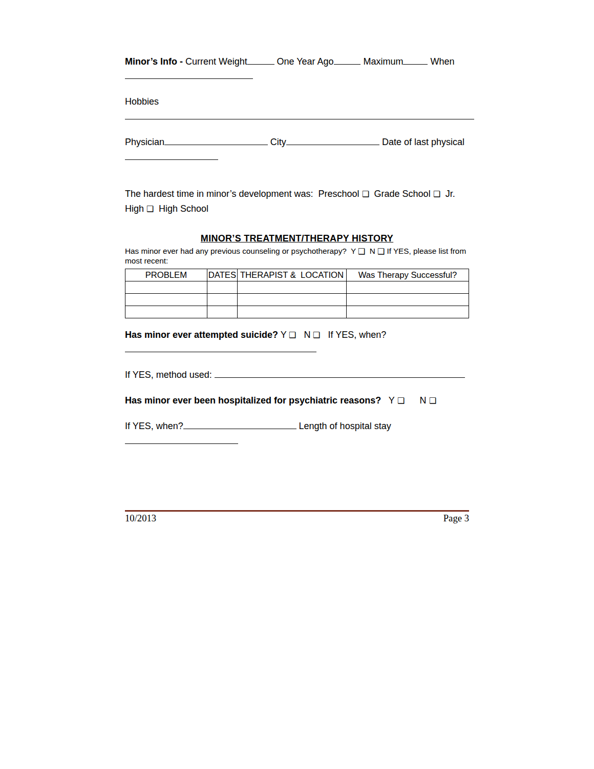Minor’s Info - Current Weight One Year Ago Maximum When
Hobbies
Physician City Date of last physical
The hardest time in minor’s development was: Preschool ❑ Grade School ❑ Jr. High ❑ High School
MINOR’S TREATMENT/THERAPY HISTORY
Has minor ever had any previous counseling or psychotherapy? Y ❑ N ❑ If YES, please list from most recent:
| PROBLEM | DATES | THERAPIST & LOCATION | Was Therapy Successful? |
| --- | --- | --- | --- |
Has minor ever attempted suicide? Y ❑ N ❑ If YES, when?
If YES, method used:
Has minor ever been hospitalized for psychiatric reasons? Y ❑ N ❑
If YES, when? Length of hospital stay
10/2013 Page 3